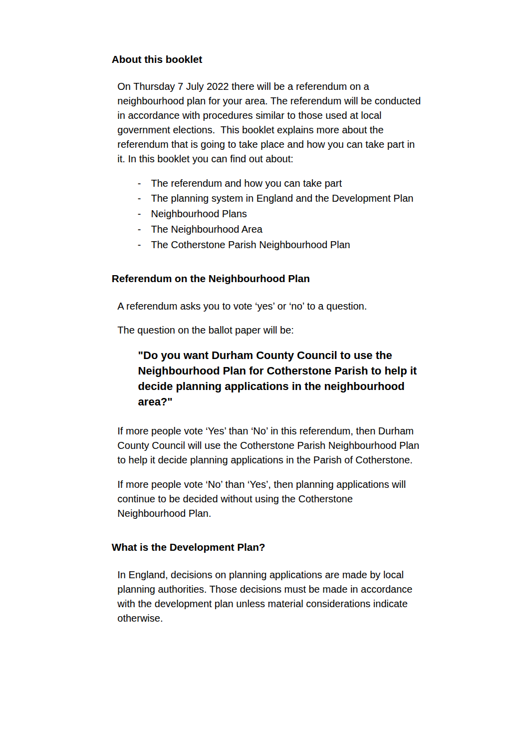About this booklet
On Thursday 7 July 2022 there will be a referendum on a neighbourhood plan for your area. The referendum will be conducted in accordance with procedures similar to those used at local government elections. This booklet explains more about the referendum that is going to take place and how you can take part in it. In this booklet you can find out about:
The referendum and how you can take part
The planning system in England and the Development Plan
Neighbourhood Plans
The Neighbourhood Area
The Cotherstone Parish Neighbourhood Plan
Referendum on the Neighbourhood Plan
A referendum asks you to vote ‘yes’ or ‘no’ to a question.
The question on the ballot paper will be:
"Do you want Durham County Council to use the Neighbourhood Plan for Cotherstone Parish to help it decide planning applications in the neighbourhood area?"
If more people vote ‘Yes’ than ‘No’ in this referendum, then Durham County Council will use the Cotherstone Parish Neighbourhood Plan to help it decide planning applications in the Parish of Cotherstone.
If more people vote ‘No’ than ‘Yes’, then planning applications will continue to be decided without using the Cotherstone Neighbourhood Plan.
What is the Development Plan?
In England, decisions on planning applications are made by local planning authorities. Those decisions must be made in accordance with the development plan unless material considerations indicate otherwise.